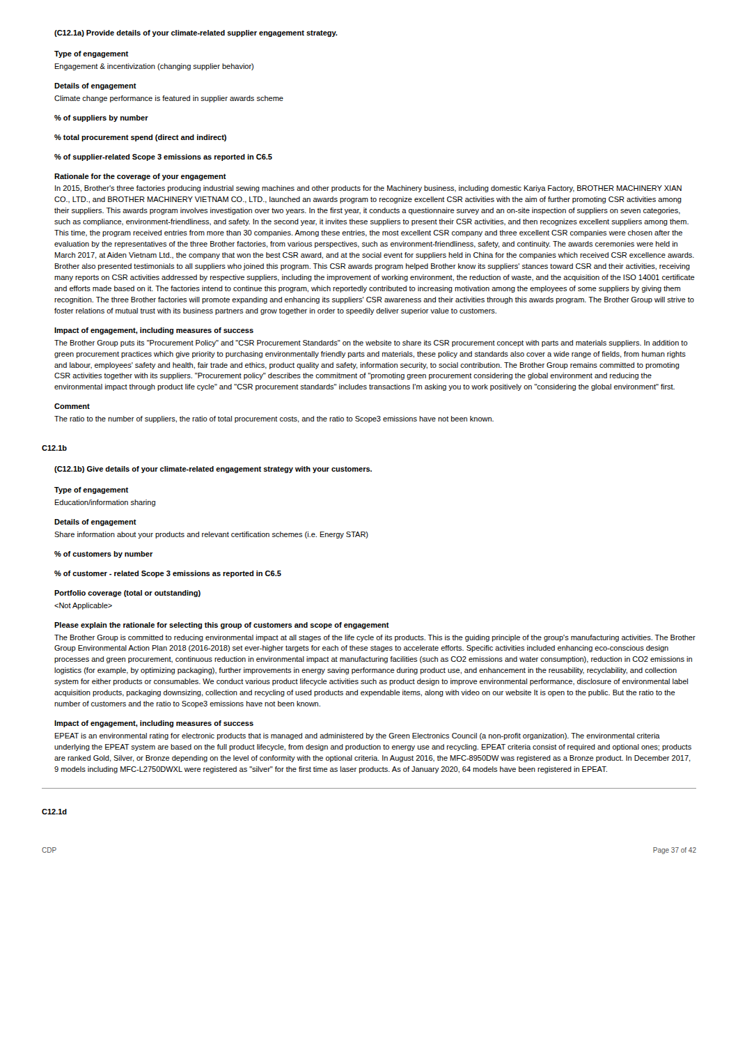(C12.1a) Provide details of your climate-related supplier engagement strategy.
Type of engagement
Engagement & incentivization (changing supplier behavior)
Details of engagement
Climate change performance is featured in supplier awards scheme
% of suppliers by number
% total procurement spend (direct and indirect)
% of supplier-related Scope 3 emissions as reported in C6.5
Rationale for the coverage of your engagement
In 2015, Brother's three factories producing industrial sewing machines and other products for the Machinery business, including domestic Kariya Factory, BROTHER MACHINERY XIAN CO., LTD., and BROTHER MACHINERY VIETNAM CO., LTD., launched an awards program to recognize excellent CSR activities with the aim of further promoting CSR activities among their suppliers. This awards program involves investigation over two years. In the first year, it conducts a questionnaire survey and an on-site inspection of suppliers on seven categories, such as compliance, environment-friendliness, and safety. In the second year, it invites these suppliers to present their CSR activities, and then recognizes excellent suppliers among them. This time, the program received entries from more than 30 companies. Among these entries, the most excellent CSR company and three excellent CSR companies were chosen after the evaluation by the representatives of the three Brother factories, from various perspectives, such as environment-friendliness, safety, and continuity. The awards ceremonies were held in March 2017, at Aiden Vietnam Ltd., the company that won the best CSR award, and at the social event for suppliers held in China for the companies which received CSR excellence awards. Brother also presented testimonials to all suppliers who joined this program. This CSR awards program helped Brother know its suppliers' stances toward CSR and their activities, receiving many reports on CSR activities addressed by respective suppliers, including the improvement of working environment, the reduction of waste, and the acquisition of the ISO 14001 certificate and efforts made based on it. The factories intend to continue this program, which reportedly contributed to increasing motivation among the employees of some suppliers by giving them recognition. The three Brother factories will promote expanding and enhancing its suppliers' CSR awareness and their activities through this awards program. The Brother Group will strive to foster relations of mutual trust with its business partners and grow together in order to speedily deliver superior value to customers.
Impact of engagement, including measures of success
The Brother Group puts its "Procurement Policy" and "CSR Procurement Standards" on the website to share its CSR procurement concept with parts and materials suppliers. In addition to green procurement practices which give priority to purchasing environmentally friendly parts and materials, these policy and standards also cover a wide range of fields, from human rights and labour, employees' safety and health, fair trade and ethics, product quality and safety, information security, to social contribution. The Brother Group remains committed to promoting CSR activities together with its suppliers. "Procurement policy" describes the commitment of "promoting green procurement considering the global environment and reducing the environmental impact through product life cycle" and "CSR procurement standards" includes transactions I'm asking you to work positively on "considering the global environment" first.
Comment
The ratio to the number of suppliers, the ratio of total procurement costs, and the ratio to Scope3 emissions have not been known.
C12.1b
(C12.1b) Give details of your climate-related engagement strategy with your customers.
Type of engagement
Education/information sharing
Details of engagement
Share information about your products and relevant certification schemes (i.e. Energy STAR)
% of customers by number
% of customer - related Scope 3 emissions as reported in C6.5
Portfolio coverage (total or outstanding)
<Not Applicable>
Please explain the rationale for selecting this group of customers and scope of engagement
The Brother Group is committed to reducing environmental impact at all stages of the life cycle of its products. This is the guiding principle of the group's manufacturing activities. The Brother Group Environmental Action Plan 2018 (2016-2018) set ever-higher targets for each of these stages to accelerate efforts. Specific activities included enhancing eco-conscious design processes and green procurement, continuous reduction in environmental impact at manufacturing facilities (such as CO2 emissions and water consumption), reduction in CO2 emissions in logistics (for example, by optimizing packaging), further improvements in energy saving performance during product use, and enhancement in the reusability, recyclability, and collection system for either products or consumables. We conduct various product lifecycle activities such as product design to improve environmental performance, disclosure of environmental label acquisition products, packaging downsizing, collection and recycling of used products and expendable items, along with video on our website It is open to the public. But the ratio to the number of customers and the ratio to Scope3 emissions have not been known.
Impact of engagement, including measures of success
EPEAT is an environmental rating for electronic products that is managed and administered by the Green Electronics Council (a non-profit organization). The environmental criteria underlying the EPEAT system are based on the full product lifecycle, from design and production to energy use and recycling. EPEAT criteria consist of required and optional ones; products are ranked Gold, Silver, or Bronze depending on the level of conformity with the optional criteria. In August 2016, the MFC-8950DW was registered as a Bronze product. In December 2017, 9 models including MFC-L2750DWXL were registered as "silver" for the first time as laser products. As of January 2020, 64 models have been registered in EPEAT.
C12.1d
CDP
Page 37 of 42